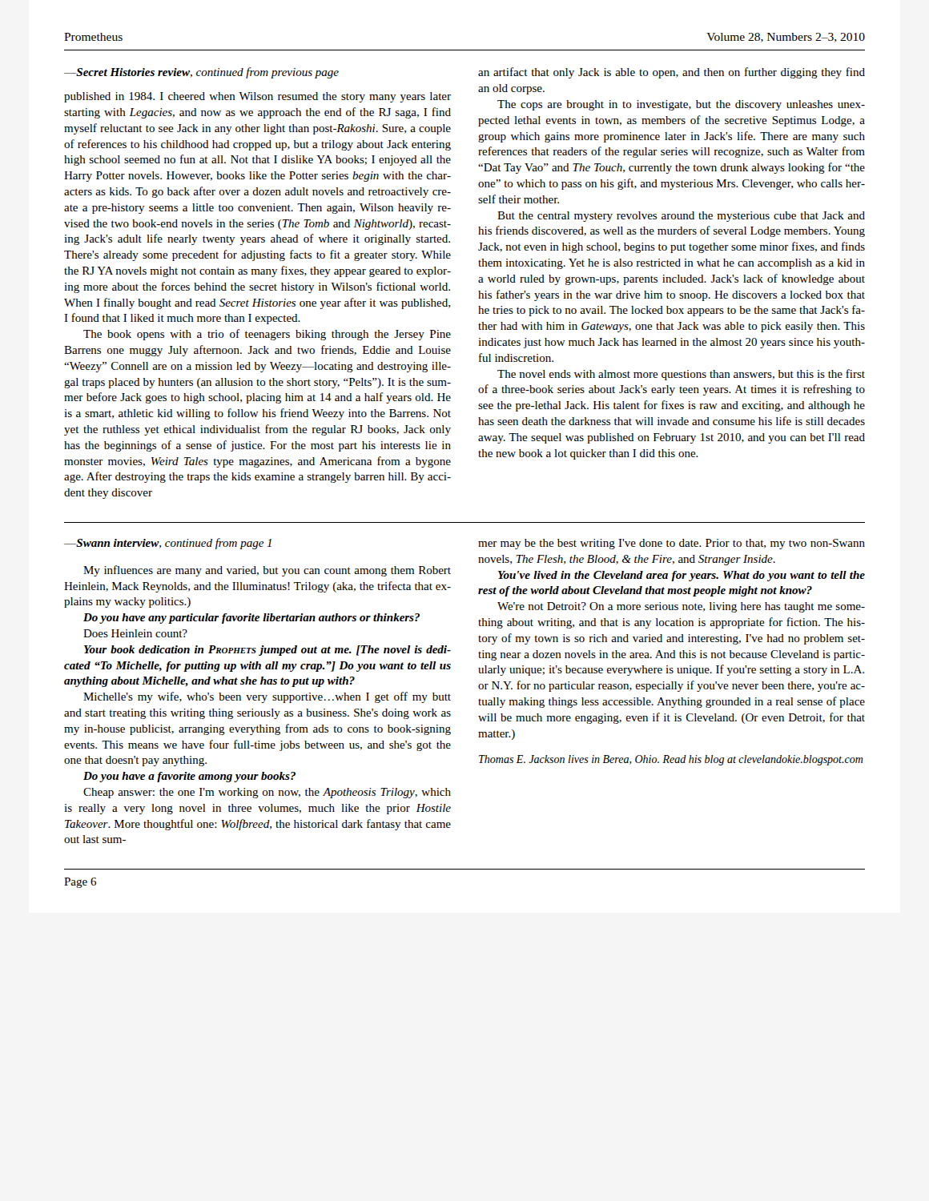Prometheus
Volume 28, Numbers 2–3, 2010
—Secret Histories review, continued from previous page
published in 1984. I cheered when Wilson resumed the story many years later starting with Legacies, and now as we approach the end of the RJ saga, I find myself reluctant to see Jack in any other light than post-Rakoshi. Sure, a couple of references to his childhood had cropped up, but a trilogy about Jack entering high school seemed no fun at all. Not that I dislike YA books; I enjoyed all the Harry Potter novels. However, books like the Potter series begin with the characters as kids. To go back after over a dozen adult novels and retroactively create a pre-history seems a little too convenient. Then again, Wilson heavily revised the two book-end novels in the series (The Tomb and Nightworld), recasting Jack's adult life nearly twenty years ahead of where it originally started. There's already some precedent for adjusting facts to fit a greater story. While the RJ YA novels might not contain as many fixes, they appear geared to exploring more about the forces behind the secret history in Wilson's fictional world. When I finally bought and read Secret Histories one year after it was published, I found that I liked it much more than I expected.
The book opens with a trio of teenagers biking through the Jersey Pine Barrens one muggy July afternoon. Jack and two friends, Eddie and Louise “Weezy” Connell are on a mission led by Weezy—locating and destroying illegal traps placed by hunters (an allusion to the short story, “Pelts”). It is the summer before Jack goes to high school, placing him at 14 and a half years old. He is a smart, athletic kid willing to follow his friend Weezy into the Barrens. Not yet the ruthless yet ethical individualist from the regular RJ books, Jack only has the beginnings of a sense of justice. For the most part his interests lie in monster movies, Weird Tales type magazines, and Americana from a bygone age. After destroying the traps the kids examine a strangely barren hill. By accident they discover
an artifact that only Jack is able to open, and then on further digging they find an old corpse.
The cops are brought in to investigate, but the discovery unleashes unexpected lethal events in town, as members of the secretive Septimus Lodge, a group which gains more prominence later in Jack's life. There are many such references that readers of the regular series will recognize, such as Walter from “Dat Tay Vao” and The Touch, currently the town drunk always looking for “the one” to which to pass on his gift, and mysterious Mrs. Clevenger, who calls herself their mother.
But the central mystery revolves around the mysterious cube that Jack and his friends discovered, as well as the murders of several Lodge members. Young Jack, not even in high school, begins to put together some minor fixes, and finds them intoxicating. Yet he is also restricted in what he can accomplish as a kid in a world ruled by grown-ups, parents included. Jack's lack of knowledge about his father's years in the war drive him to snoop. He discovers a locked box that he tries to pick to no avail. The locked box appears to be the same that Jack's father had with him in Gateways, one that Jack was able to pick easily then. This indicates just how much Jack has learned in the almost 20 years since his youthful indiscretion.
The novel ends with almost more questions than answers, but this is the first of a three-book series about Jack's early teen years. At times it is refreshing to see the pre-lethal Jack. His talent for fixes is raw and exciting, and although he has seen death the darkness that will invade and consume his life is still decades away. The sequel was published on February 1st 2010, and you can bet I'll read the new book a lot quicker than I did this one.
—Swann interview, continued from page 1
My influences are many and varied, but you can count among them Robert Heinlein, Mack Reynolds, and the Illuminatus! Trilogy (aka, the trifecta that explains my wacky politics.)
Do you have any particular favorite libertarian authors or thinkers?
Does Heinlein count?
Your book dedication in Prophets jumped out at me. [The novel is dedicated “To Michelle, for putting up with all my crap.”] Do you want to tell us anything about Michelle, and what she has to put up with?
Michelle's my wife, who's been very supportive…when I get off my butt and start treating this writing thing seriously as a business. She's doing work as my in-house publicist, arranging everything from ads to cons to book-signing events. This means we have four full-time jobs between us, and she's got the one that doesn't pay anything.
Do you have a favorite among your books?
Cheap answer: the one I'm working on now, the Apotheosis Trilogy, which is really a very long novel in three volumes, much like the prior Hostile Takeover. More thoughtful one: Wolfbreed, the historical dark fantasy that came out last sum-
mer may be the best writing I've done to date. Prior to that, my two non-Swann novels, The Flesh, the Blood, & the Fire, and Stranger Inside.
You've lived in the Cleveland area for years. What do you want to tell the rest of the world about Cleveland that most people might not know?
We're not Detroit? On a more serious note, living here has taught me something about writing, and that is any location is appropriate for fiction. The history of my town is so rich and varied and interesting, I've had no problem setting near a dozen novels in the area. And this is not because Cleveland is particularly unique; it's because everywhere is unique. If you're setting a story in L.A. or N.Y. for no particular reason, especially if you've never been there, you're actually making things less accessible. Anything grounded in a real sense of place will be much more engaging, even if it is Cleveland. (Or even Detroit, for that matter.)
Thomas E. Jackson lives in Berea, Ohio. Read his blog at clevelandokie.blogspot.com
Page 6